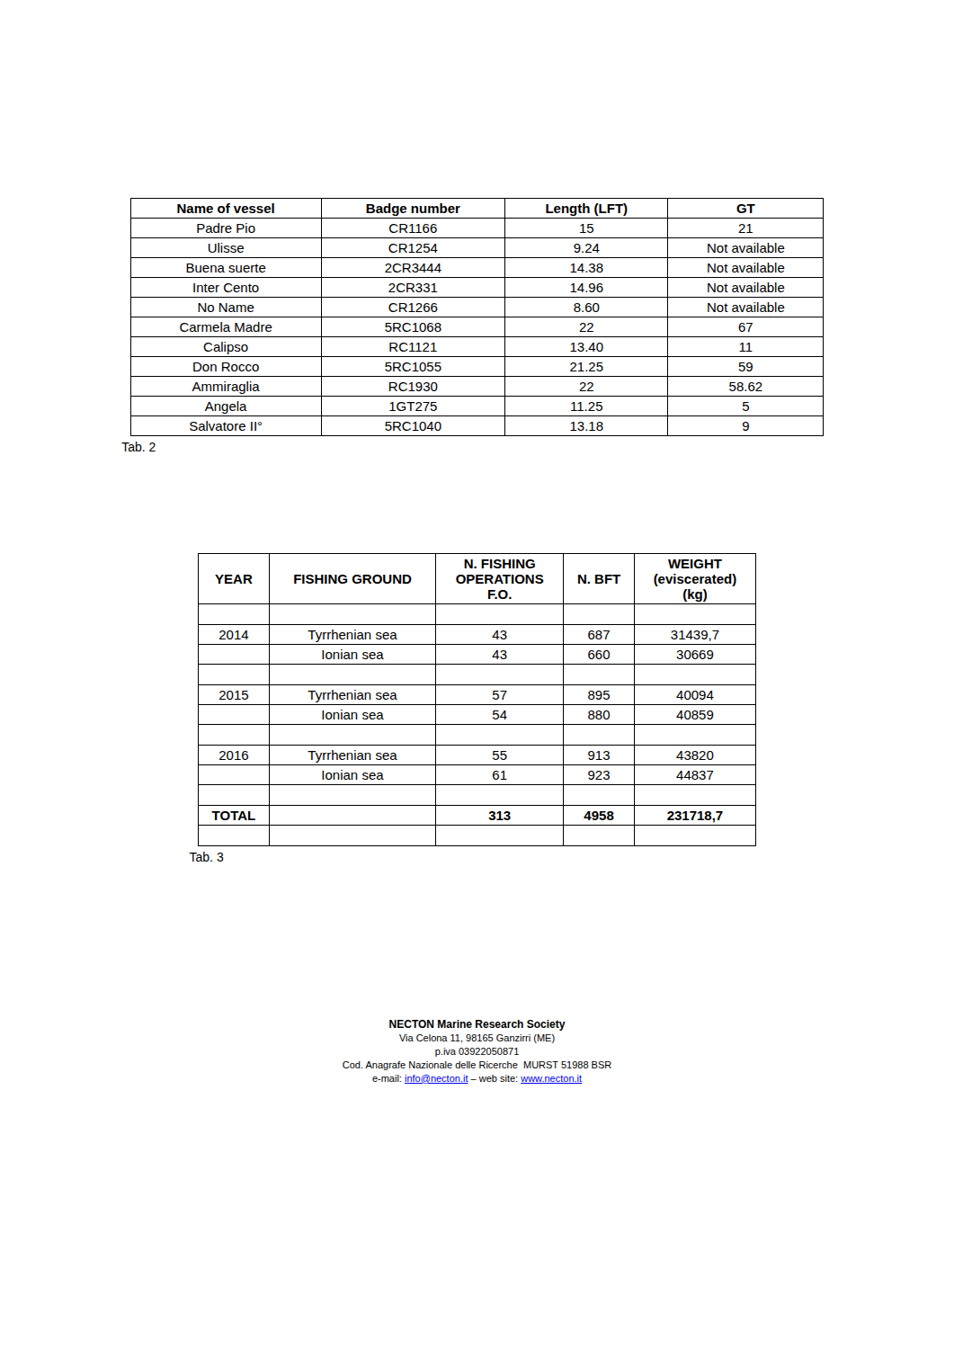| Name of vessel | Badge number | Length (LFT) | GT |
| --- | --- | --- | --- |
| Padre Pio | CR1166 | 15 | 21 |
| Ulisse | CR1254 | 9.24 | Not available |
| Buena suerte | 2CR3444 | 14.38 | Not available |
| Inter Cento | 2CR331 | 14.96 | Not available |
| No Name | CR1266 | 8.60 | Not available |
| Carmela Madre | 5RC1068 | 22 | 67 |
| Calipso | RC1121 | 13.40 | 11 |
| Don Rocco | 5RC1055 | 21.25 | 59 |
| Ammiraglia | RC1930 | 22 | 58.62 |
| Angela | 1GT275 | 11.25 | 5 |
| Salvatore II° | 5RC1040 | 13.18 | 9 |
Tab. 2
| YEAR | FISHING GROUND | N. FISHING OPERATIONS F.O. | N. BFT | WEIGHT (eviscerated) (kg) |
| --- | --- | --- | --- | --- |
| 2014 | Tyrrhenian sea | 43 | 687 | 31439,7 |
| | Ionian sea | 43 | 660 | 30669 |
| 2015 | Tyrrhenian sea | 57 | 895 | 40094 |
| | Ionian sea | 54 | 880 | 40859 |
| 2016 | Tyrrhenian sea | 55 | 913 | 43820 |
| | Ionian sea | 61 | 923 | 44837 |
| TOTAL | | 313 | 4958 | 231718,7 |
Tab. 3
NECTON Marine Research Society
Via Celona 11, 98165 Ganzirri (ME)
p.iva 03922050871
Cod. Anagrafe Nazionale delle Ricerche MURST 51988 BSR
e-mail: info@necton.it – web site: www.necton.it